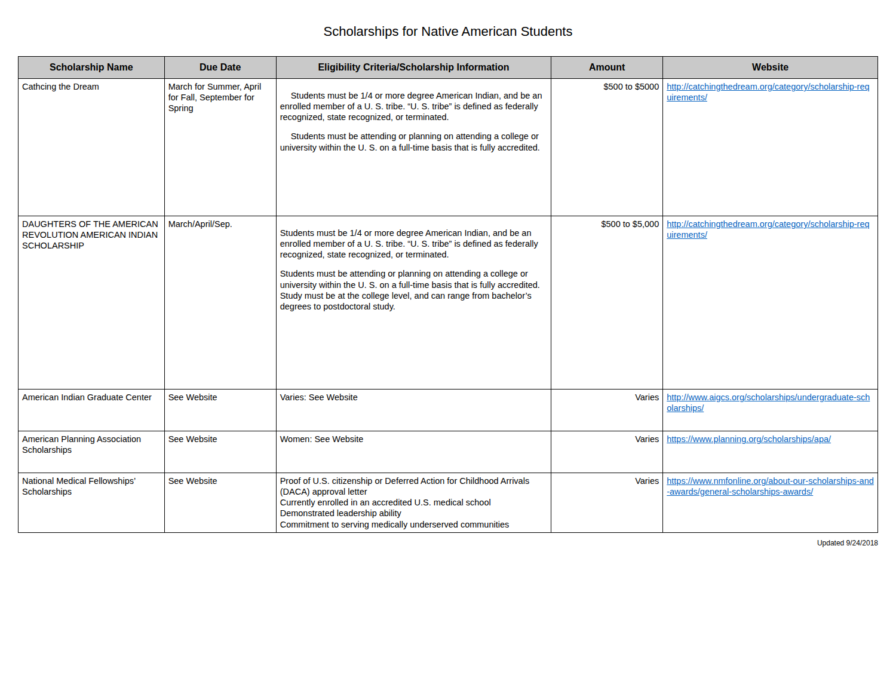Scholarships for Native American Students
| Scholarship Name | Due Date | Eligibility Criteria/Scholarship Information | Amount | Website |
| --- | --- | --- | --- | --- |
| Cathcing the Dream | March for Summer, April for Fall, September for Spring | Students must be 1/4 or more degree American Indian, and be an enrolled member of a U. S. tribe. “U. S. tribe” is defined as federally recognized, state recognized, or terminated. Students must be attending or planning on attending a college or university within the U. S. on a full-time basis that is fully accredited. | $500 to $5000 | http://catchingthedream.org/category/scholarship-requirements/ |
| DAUGHTERS OF THE AMERICAN REVOLUTION AMERICAN INDIAN SCHOLARSHIP | March/April/Sep. | Students must be 1/4 or more degree American Indian, and be an enrolled member of a U. S. tribe. “U. S. tribe” is defined as federally recognized, state recognized, or terminated. Students must be attending or planning on attending a college or university within the U. S. on a full-time basis that is fully accredited. Study must be at the college level, and can range from bachelor’s degrees to postdoctoral study. | $500 to $5,000 | http://catchingthedream.org/category/scholarship-requirements/ |
| American Indian Graduate Center | See Website | Varies: See Website | Varies | http://www.aigcs.org/scholarships/undergraduate-scholarships/ |
| American Planning Association Scholarships | See Website | Women: See Website | Varies | https://www.planning.org/scholarships/apa/ |
| National Medical Fellowships’ Scholarships | See Website | Proof of U.S. citizenship or Deferred Action for Childhood Arrivals (DACA) approval letter Currently enrolled in an accredited U.S. medical school Demonstrated leadership ability Commitment to serving medically underserved communities | Varies | https://www.nmfonline.org/about-our-scholarships-and-awards/general-scholarships-awards/ |
Updated 9/24/2018